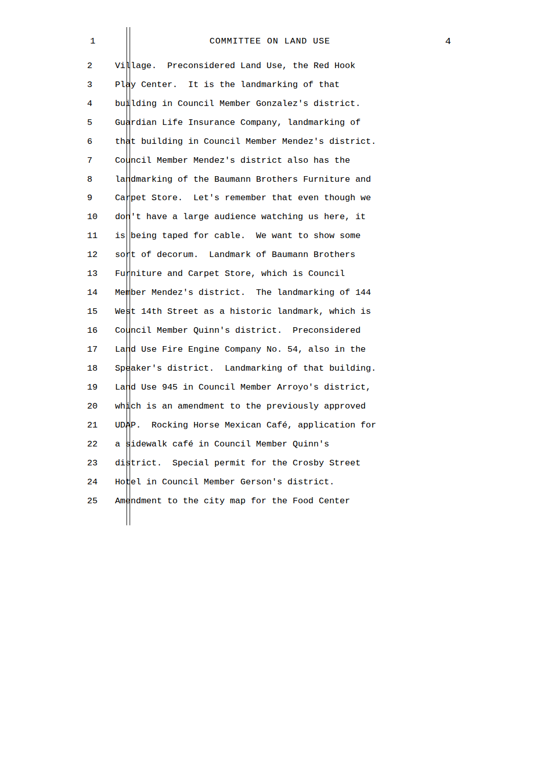1
COMMITTEE ON LAND USE
4
| 2 | Village. Preconsidered Land Use, the Red Hook |
| 3 | Play Center. It is the landmarking of that |
| 4 | building in Council Member Gonzalez's district. |
| 5 | Guardian Life Insurance Company, landmarking of |
| 6 | that building in Council Member Mendez's district. |
| 7 | Council Member Mendez's district also has the |
| 8 | landmarking of the Baumann Brothers Furniture and |
| 9 | Carpet Store. Let's remember that even though we |
| 10 | don't have a large audience watching us here, it |
| 11 | is being taped for cable. We want to show some |
| 12 | sort of decorum. Landmark of Baumann Brothers |
| 13 | Furniture and Carpet Store, which is Council |
| 14 | Member Mendez's district. The landmarking of 144 |
| 15 | West 14th Street as a historic landmark, which is |
| 16 | Council Member Quinn's district. Preconsidered |
| 17 | Land Use Fire Engine Company No. 54, also in the |
| 18 | Speaker's district. Landmarking of that building. |
| 19 | Land Use 945 in Council Member Arroyo's district, |
| 20 | which is an amendment to the previously approved |
| 21 | UDAP. Rocking Horse Mexican Café, application for |
| 22 | a sidewalk café in Council Member Quinn's |
| 23 | district. Special permit for the Crosby Street |
| 24 | Hotel in Council Member Gerson's district. |
| 25 | Amendment to the city map for the Food Center |